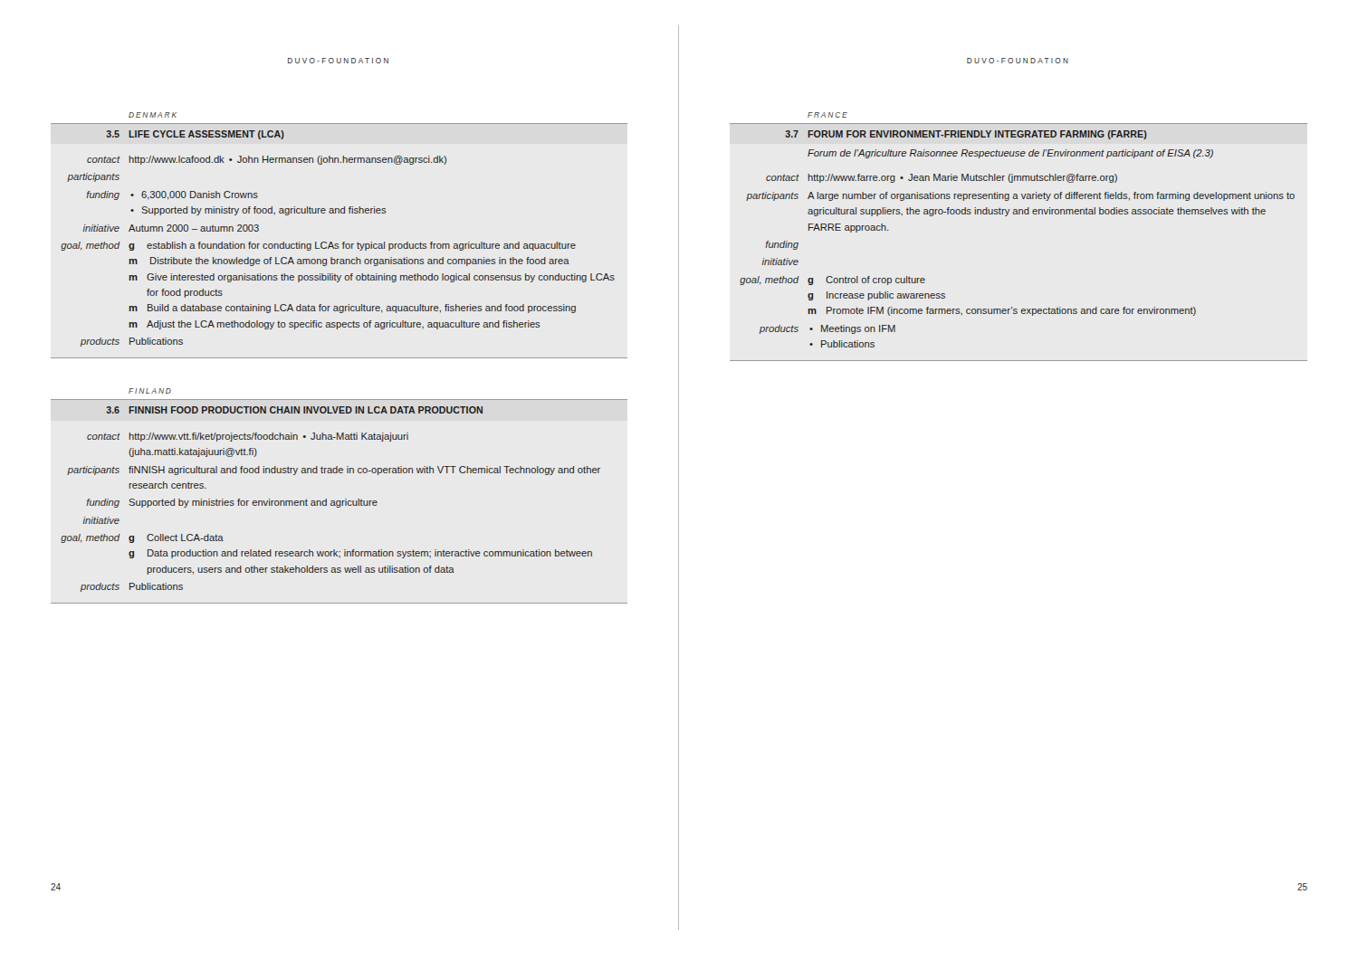Duvo-Foundation
Denmark
| 3.5 | Life Cycle Assessment (LCA) |
| contact | http://www.lcafood.dk • John Hermansen (john.hermansen@agrsci.dk) |
| participants | |
| funding | 6,300,000 Danish Crowns Supported by ministry of food, agriculture and fisheries |
| initiative | Autumn 2000 – autumn 2003 |
| goal, method | g establish a foundation for conducting LCAs for typical products from agriculture and aquaculture m Distribute the knowledge of LCA among branch organisations and companies in the food area m Give interested organisations the possibility of obtaining methodo logical consensus by conducting LCAs for food products m Build a database containing LCA data for agriculture, aquaculture, fisheries and food processing m Adjust the LCA methodology to specific aspects of agriculture, aquaculture and fisheries |
| products | Publications |
Finland
| 3.6 | fiNNISH FOOD PRODUCTION CHAIN INVOLVED IN LCA DATA PRODUCTION |
| contact | http://www.vtt.fi/ket/projects/foodchain • Juha-Matti Katajajuuri (juha.matti.katajajuuri@vtt.fi) |
| participants | fiNNISH agricultural and food industry and trade in co-operation with VTT Chemical Technology and other research centres. |
| funding | Supported by ministries for environment and agriculture |
| initiative | |
| goal, method | g Collect LCA-data g Data production and related research work; information system; interactive communication between producers, users and other stakeholders as well as utilisation of data |
| products | Publications |
24
Duvo-Foundation
France
| 3.7 | Forum for Environment-friendly Integrated Farming (FARRE) |
| | Forum de l’Agriculture Raisonnee Respectueuse de l’Environment participant of EISA (2.3) |
| contact | http://www.farre.org • Jean Marie Mutschler (jmmutschler@farre.org) |
| participants | A large number of organisations representing a variety of different fields, from farming development unions to agricultural suppliers, the agro-foods industry and environmental bodies associate themselves with the FARRE approach. |
| funding | |
| initiative | |
| goal, method | g Control of crop culture g Increase public awareness m Promote IFM (income farmers, consumer’s expectations and care for environment) |
| products | Meetings on IFM Publications |
25